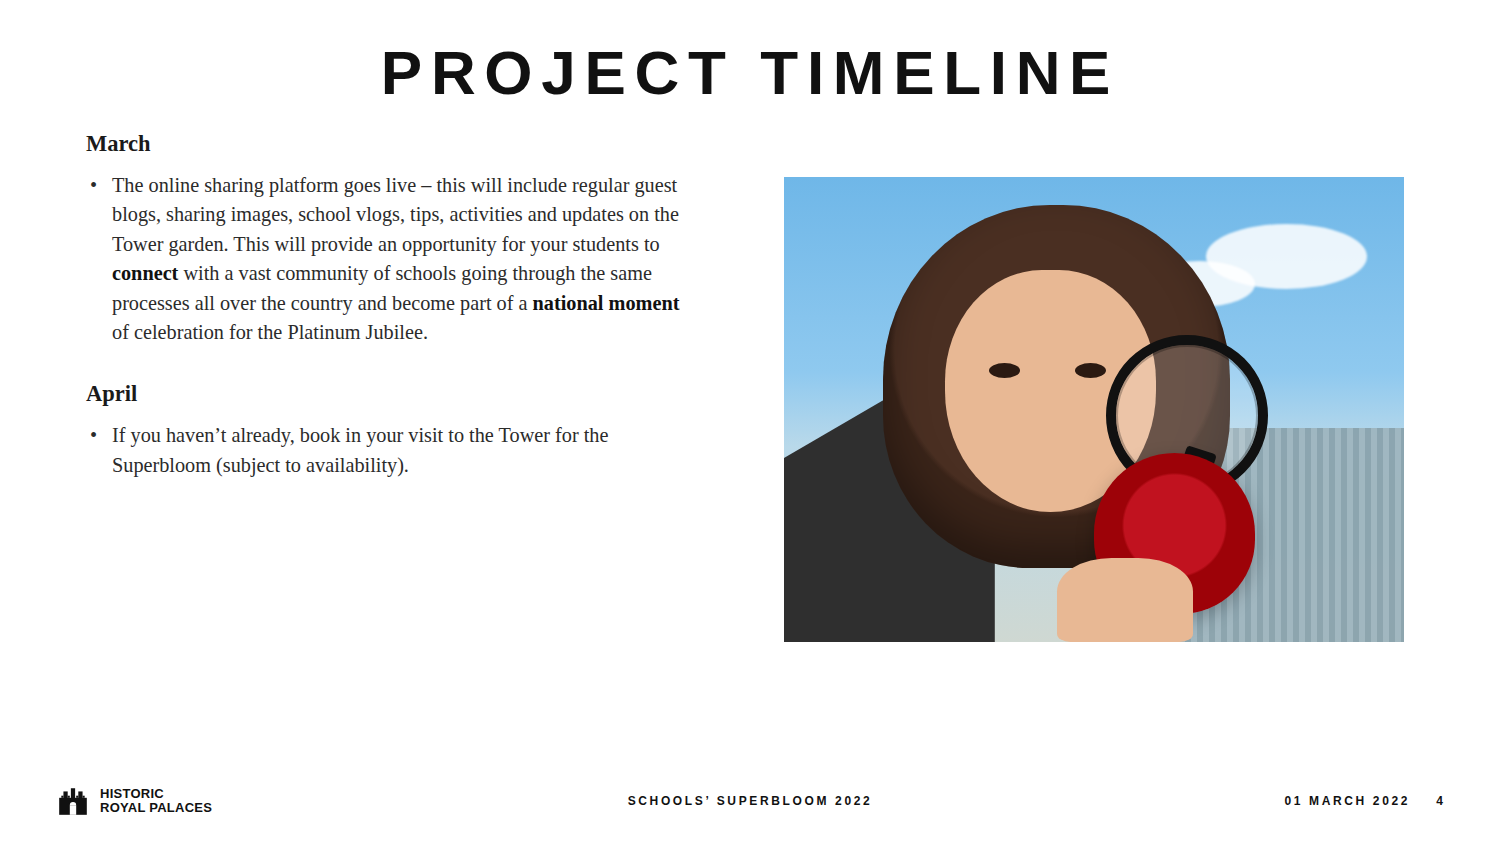PROJECT TIMELINE
March
The online sharing platform goes live – this will include regular guest blogs, sharing images, school vlogs, tips, activities and updates on the Tower garden. This will provide an opportunity for your students to connect with a vast community of schools going through the same processes all over the country and become part of a national moment of celebration for the Platinum Jubilee.
April
If you haven’t already, book in your visit to the Tower for the Superbloom (subject to availability).
Historic
Royal Palaces
Schools’ Superbloom 2022
01 March 2022 4